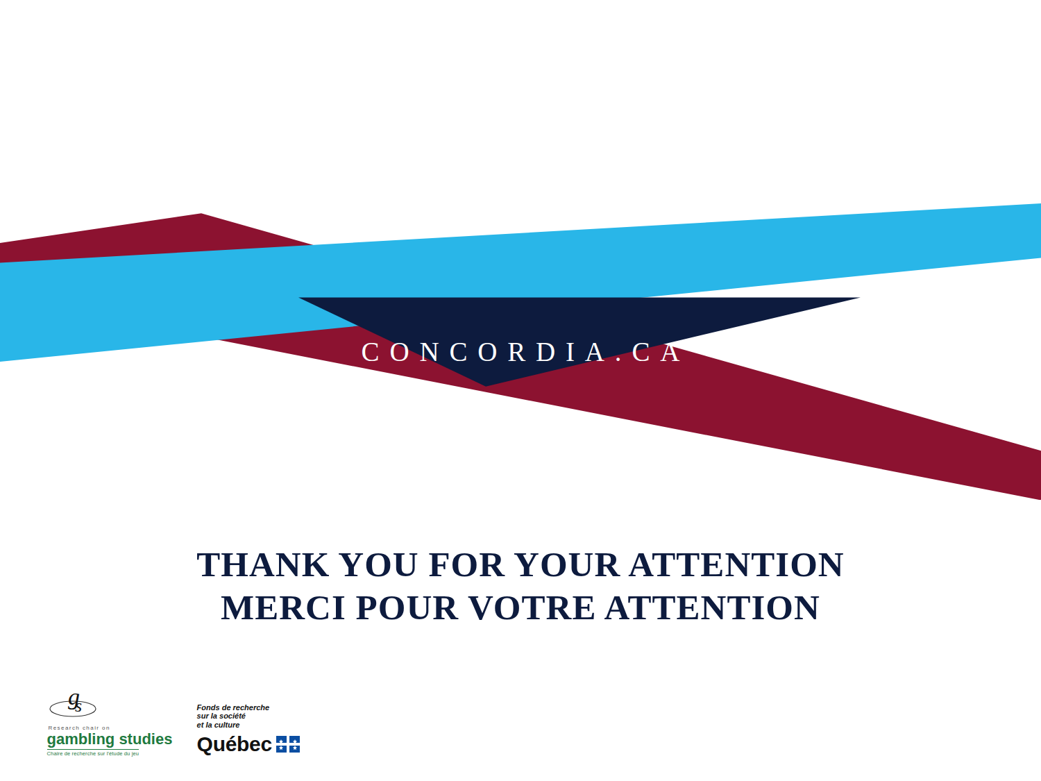CONCORDIA.CA
Thank you for your attention Merci pour votre attention
g s
Research chair on
gambling studies
Chaire de recherche sur l'étude du jeu
Fonds de recherche
sur la société
et la culture
Québec